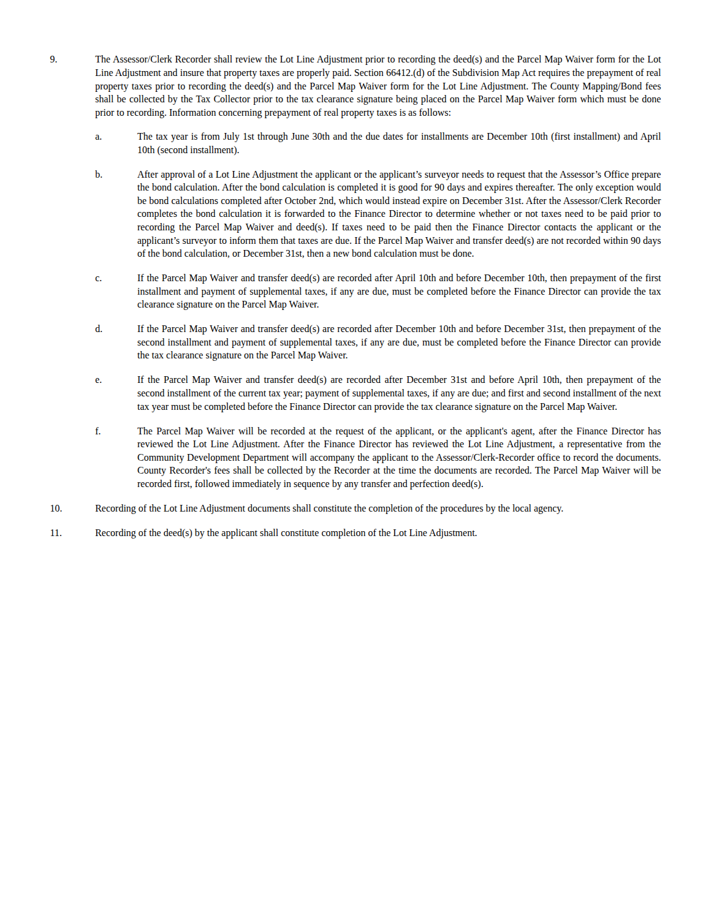The Assessor/Clerk Recorder shall review the Lot Line Adjustment prior to recording the deed(s) and the Parcel Map Waiver form for the Lot Line Adjustment and insure that property taxes are properly paid. Section 66412.(d) of the Subdivision Map Act requires the prepayment of real property taxes prior to recording the deed(s) and the Parcel Map Waiver form for the Lot Line Adjustment. The County Mapping/Bond fees shall be collected by the Tax Collector prior to the tax clearance signature being placed on the Parcel Map Waiver form which must be done prior to recording. Information concerning prepayment of real property taxes is as follows:
The tax year is from July 1st through June 30th and the due dates for installments are December 10th (first installment) and April 10th (second installment).
After approval of a Lot Line Adjustment the applicant or the applicant’s surveyor needs to request that the Assessor’s Office prepare the bond calculation. After the bond calculation is completed it is good for 90 days and expires thereafter. The only exception would be bond calculations completed after October 2nd, which would instead expire on December 31st. After the Assessor/Clerk Recorder completes the bond calculation it is forwarded to the Finance Director to determine whether or not taxes need to be paid prior to recording the Parcel Map Waiver and deed(s). If taxes need to be paid then the Finance Director contacts the applicant or the applicant’s surveyor to inform them that taxes are due. If the Parcel Map Waiver and transfer deed(s) are not recorded within 90 days of the bond calculation, or December 31st, then a new bond calculation must be done.
If the Parcel Map Waiver and transfer deed(s) are recorded after April 10th and before December 10th, then prepayment of the first installment and payment of supplemental taxes, if any are due, must be completed before the Finance Director can provide the tax clearance signature on the Parcel Map Waiver.
If the Parcel Map Waiver and transfer deed(s) are recorded after December 10th and before December 31st, then prepayment of the second installment and payment of supplemental taxes, if any are due, must be completed before the Finance Director can provide the tax clearance signature on the Parcel Map Waiver.
If the Parcel Map Waiver and transfer deed(s) are recorded after December 31st and before April 10th, then prepayment of the second installment of the current tax year; payment of supplemental taxes, if any are due; and first and second installment of the next tax year must be completed before the Finance Director can provide the tax clearance signature on the Parcel Map Waiver.
The Parcel Map Waiver will be recorded at the request of the applicant, or the applicant's agent, after the Finance Director has reviewed the Lot Line Adjustment. After the Finance Director has reviewed the Lot Line Adjustment, a representative from the Community Development Department will accompany the applicant to the Assessor/Clerk-Recorder office to record the documents. County Recorder's fees shall be collected by the Recorder at the time the documents are recorded. The Parcel Map Waiver will be recorded first, followed immediately in sequence by any transfer and perfection deed(s).
Recording of the Lot Line Adjustment documents shall constitute the completion of the procedures by the local agency.
Recording of the deed(s) by the applicant shall constitute completion of the Lot Line Adjustment.